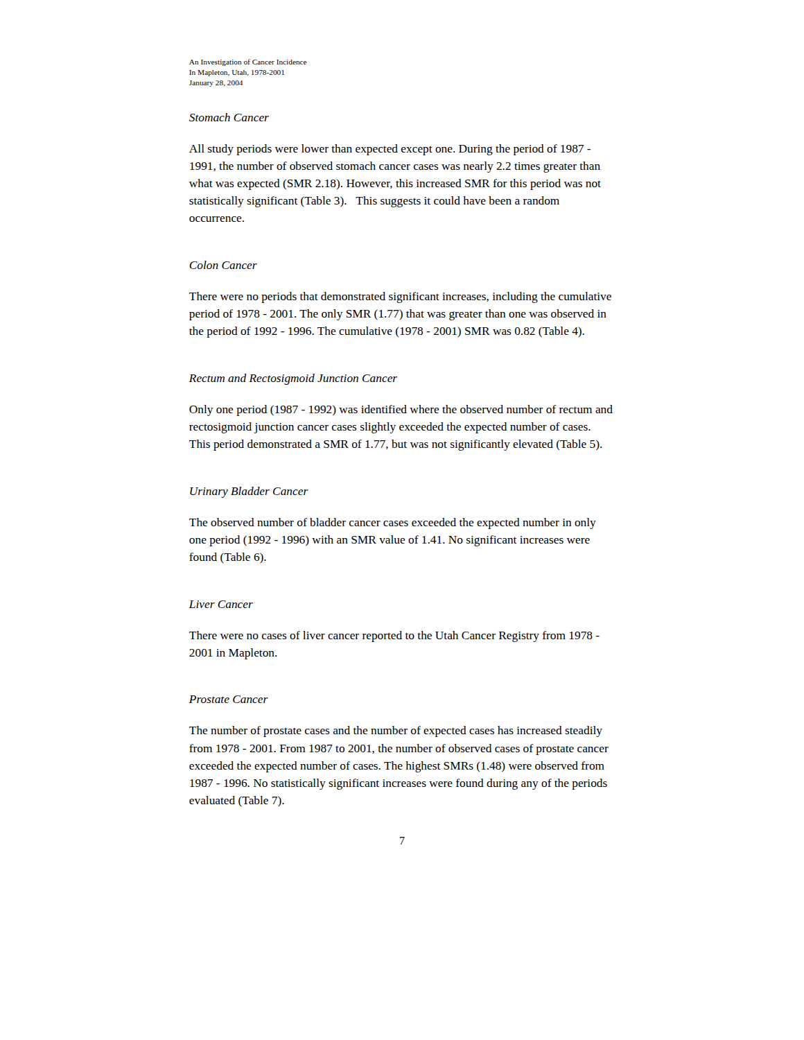An Investigation of Cancer Incidence
In Mapleton, Utah, 1978-2001
January 28, 2004
Stomach Cancer
All study periods were lower than expected except one. During the period of 1987 - 1991, the number of observed stomach cancer cases was nearly 2.2 times greater than what was expected (SMR 2.18). However, this increased SMR for this period was not statistically significant (Table 3). This suggests it could have been a random occurrence.
Colon Cancer
There were no periods that demonstrated significant increases, including the cumulative period of 1978 - 2001. The only SMR (1.77) that was greater than one was observed in the period of 1992 - 1996. The cumulative (1978 - 2001) SMR was 0.82 (Table 4).
Rectum and Rectosigmoid Junction Cancer
Only one period (1987 - 1992) was identified where the observed number of rectum and rectosigmoid junction cancer cases slightly exceeded the expected number of cases. This period demonstrated a SMR of 1.77, but was not significantly elevated (Table 5).
Urinary Bladder Cancer
The observed number of bladder cancer cases exceeded the expected number in only one period (1992 - 1996) with an SMR value of 1.41. No significant increases were found (Table 6).
Liver Cancer
There were no cases of liver cancer reported to the Utah Cancer Registry from 1978 - 2001 in Mapleton.
Prostate Cancer
The number of prostate cases and the number of expected cases has increased steadily from 1978 - 2001. From 1987 to 2001, the number of observed cases of prostate cancer exceeded the expected number of cases. The highest SMRs (1.48) were observed from 1987 - 1996. No statistically significant increases were found during any of the periods evaluated (Table 7).
7